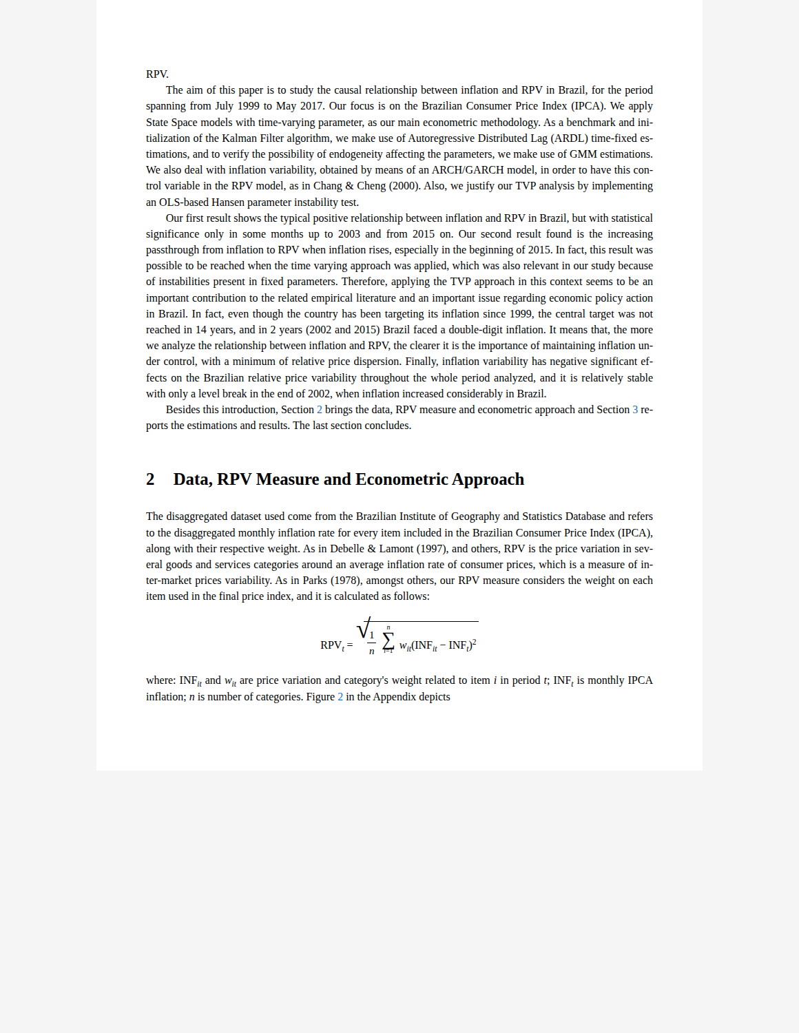RPV.
The aim of this paper is to study the causal relationship between inflation and RPV in Brazil, for the period spanning from July 1999 to May 2017. Our focus is on the Brazilian Consumer Price Index (IPCA). We apply State Space models with time-varying parameter, as our main econometric methodology. As a benchmark and initialization of the Kalman Filter algorithm, we make use of Autoregressive Distributed Lag (ARDL) time-fixed estimations, and to verify the possibility of endogeneity affecting the parameters, we make use of GMM estimations. We also deal with inflation variability, obtained by means of an ARCH/GARCH model, in order to have this control variable in the RPV model, as in Chang & Cheng (2000). Also, we justify our TVP analysis by implementing an OLS-based Hansen parameter instability test.
Our first result shows the typical positive relationship between inflation and RPV in Brazil, but with statistical significance only in some months up to 2003 and from 2015 on. Our second result found is the increasing passthrough from inflation to RPV when inflation rises, especially in the beginning of 2015. In fact, this result was possible to be reached when the time varying approach was applied, which was also relevant in our study because of instabilities present in fixed parameters. Therefore, applying the TVP approach in this context seems to be an important contribution to the related empirical literature and an important issue regarding economic policy action in Brazil. In fact, even though the country has been targeting its inflation since 1999, the central target was not reached in 14 years, and in 2 years (2002 and 2015) Brazil faced a double-digit inflation. It means that, the more we analyze the relationship between inflation and RPV, the clearer it is the importance of maintaining inflation under control, with a minimum of relative price dispersion. Finally, inflation variability has negative significant effects on the Brazilian relative price variability throughout the whole period analyzed, and it is relatively stable with only a level break in the end of 2002, when inflation increased considerably in Brazil.
Besides this introduction, Section 2 brings the data, RPV measure and econometric approach and Section 3 reports the estimations and results. The last section concludes.
2 Data, RPV Measure and Econometric Approach
The disaggregated dataset used come from the Brazilian Institute of Geography and Statistics Database and refers to the disaggregated monthly inflation rate for every item included in the Brazilian Consumer Price Index (IPCA), along with their respective weight. As in Debelle & Lamont (1997), and others, RPV is the price variation in several goods and services categories around an average inflation rate of consumer prices, which is a measure of inter-market prices variability. As in Parks (1978), amongst others, our RPV measure considers the weight on each item used in the final price index, and it is calculated as follows:
RPVt = 1 n n ∑ i=1 wit(INFit − INFt)2
where: INFit and wit are price variation and category's weight related to item i in period t; INFt is monthly IPCA inflation; n is number of categories. Figure 2 in the Appendix depicts